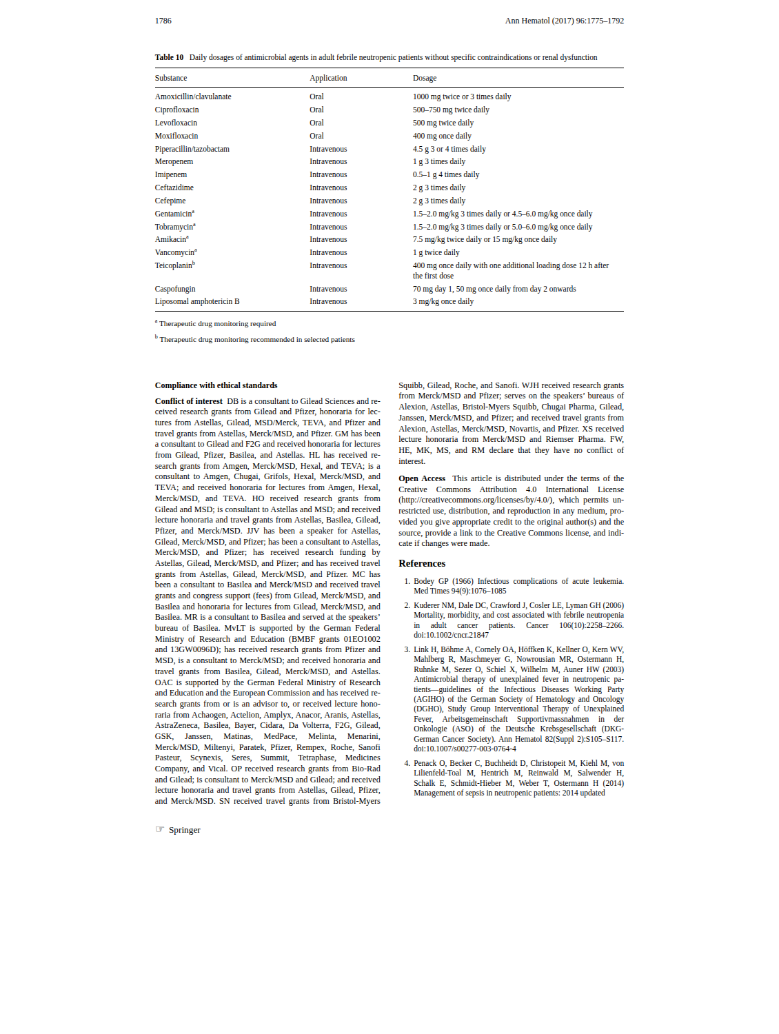1786 Ann Hematol (2017) 96:1775–1792
Table 10 Daily dosages of antimicrobial agents in adult febrile neutropenic patients without specific contraindications or renal dysfunction
| Substance | Application | Dosage |
| --- | --- | --- |
| Amoxicillin/clavulanate | Oral | 1000 mg twice or 3 times daily |
| Ciprofloxacin | Oral | 500–750 mg twice daily |
| Levofloxacin | Oral | 500 mg twice daily |
| Moxifloxacin | Oral | 400 mg once daily |
| Piperacillin/tazobactam | Intravenous | 4.5 g 3 or 4 times daily |
| Meropenem | Intravenous | 1 g 3 times daily |
| Imipenem | Intravenous | 0.5–1 g 4 times daily |
| Ceftazidime | Intravenous | 2 g 3 times daily |
| Cefepime | Intravenous | 2 g 3 times daily |
| Gentamicin a | Intravenous | 1.5–2.0 mg/kg 3 times daily or 4.5–6.0 mg/kg once daily |
| Tobramycin a | Intravenous | 1.5–2.0 mg/kg 3 times daily or 5.0–6.0 mg/kg once daily |
| Amikacin a | Intravenous | 7.5 mg/kg twice daily or 15 mg/kg once daily |
| Vancomycin a | Intravenous | 1 g twice daily |
| Teicoplanin b | Intravenous | 400 mg once daily with one additional loading dose 12 h after the first dose |
| Caspofungin | Intravenous | 70 mg day 1, 50 mg once daily from day 2 onwards |
| Liposomal amphotericin B | Intravenous | 3 mg/kg once daily |
a Therapeutic drug monitoring required
b Therapeutic drug monitoring recommended in selected patients
Compliance with ethical standards
Conflict of interest DB is a consultant to Gilead Sciences and received research grants from Gilead and Pfizer, honoraria for lectures from Astellas, Gilead, MSD/Merck, TEVA, and Pfizer and travel grants from Astellas, Merck/MSD, and Pfizer. GM has been a consultant to Gilead and F2G and received honoraria for lectures from Gilead, Pfizer, Basilea, and Astellas. HL has received research grants from Amgen, Merck/MSD, Hexal, and TEVA; is a consultant to Amgen, Chugai, Grifols, Hexal, Merck/MSD, and TEVA; and received honoraria for lectures from Amgen, Hexal, Merck/MSD, and TEVA. HO received research grants from Gilead and MSD; is consultant to Astellas and MSD; and received lecture honoraria and travel grants from Astellas, Basilea, Gilead, Pfizer, and Merck/MSD. JJV has been a speaker for Astellas, Gilead, Merck/MSD, and Pfizer; has been a consultant to Astellas, Merck/MSD, and Pfizer; has received research funding by Astellas, Gilead, Merck/MSD, and Pfizer; and has received travel grants from Astellas, Gilead, Merck/MSD, and Pfizer. MC has been a consultant to Basilea and Merck/MSD and received travel grants and congress support (fees) from Gilead, Merck/MSD, and Basilea and honoraria for lectures from Gilead, Merck/MSD, and Basilea. MR is a consultant to Basilea and served at the speakers’ bureau of Basilea. MvLT is supported by the German Federal Ministry of Research and Education (BMBF grants 01EO1002 and 13GW0096D); has received research grants from Pfizer and MSD, is a consultant to Merck/MSD; and received honoraria and travel grants from Basilea, Gilead, Merck/MSD, and Astellas. OAC is supported by the German Federal Ministry of Research and Education and the European Commission and has received research grants from or is an advisor to, or received lecture honoraria from Achaogen, Actelion, Amplyx, Anacor, Aranis, Astellas, AstraZeneca, Basilea, Bayer, Cidara, Da Volterra, F2G, Gilead, GSK, Janssen, Matinas, MedPace, Melinta, Menarini, Merck/MSD, Miltenyi, Paratek, Pfizer, Rempex, Roche, Sanofi Pasteur, Scynexis, Seres, Summit, Tetraphase, Medicines Company, and Vical. OP received research grants from Bio-Rad and Gilead; is consultant to Merck/MSD and Gilead; and received lecture honoraria and travel grants from Astellas, Gilead, Pfizer, and Merck/MSD. SN received travel grants from Bristol-Myers Squibb, Gilead, Roche, and Sanofi. WJH received research grants from Merck/MSD and Pfizer; serves on the speakers’ bureaus of Alexion, Astellas, Bristol-Myers Squibb, Chugai Pharma, Gilead, Janssen, Merck/MSD, and Pfizer; and received travel grants from Alexion, Astellas, Merck/MSD, Novartis, and Pfizer. XS received lecture honoraria from Merck/MSD and Riemser Pharma. FW, HE, MK, MS, and RM declare that they have no conflict of interest.
Open Access This article is distributed under the terms of the Creative Commons Attribution 4.0 International License (http://creativecommons.org/licenses/by/4.0/), which permits unrestricted use, distribution, and reproduction in any medium, provided you give appropriate credit to the original author(s) and the source, provide a link to the Creative Commons license, and indicate if changes were made.
References
Bodey GP (1966) Infectious complications of acute leukemia. Med Times 94(9):1076–1085
Kuderer NM, Dale DC, Crawford J, Cosler LE, Lyman GH (2006) Mortality, morbidity, and cost associated with febrile neutropenia in adult cancer patients. Cancer 106(10):2258–2266. doi:10.1002/cncr.21847
Link H, Böhme A, Cornely OA, Höffken K, Kellner O, Kern WV, Mahlberg R, Maschmeyer G, Nowrousian MR, Ostermann H, Ruhnke M, Sezer O, Schiel X, Wilhelm M, Auner HW (2003) Antimicrobial therapy of unexplained fever in neutropenic patients—guidelines of the Infectious Diseases Working Party (AGIHO) of the German Society of Hematology and Oncology (DGHO), Study Group Interventional Therapy of Unexplained Fever, Arbeitsgemeinschaft Supportivmassnahmen in der Onkologie (ASO) of the Deutsche Krebsgesellschaft (DKG-German Cancer Society). Ann Hematol 82(Suppl 2):S105–S117. doi:10.1007/s00277-003-0764-4
Penack O, Becker C, Buchheidt D, Christopeit M, Kiehl M, von Lilienfeld-Toal M, Hentrich M, Reinwald M, Salwender H, Schalk E, Schmidt-Hieber M, Weber T, Ostermann H (2014) Management of sepsis in neutropenic patients: 2014 updated
☞Springer